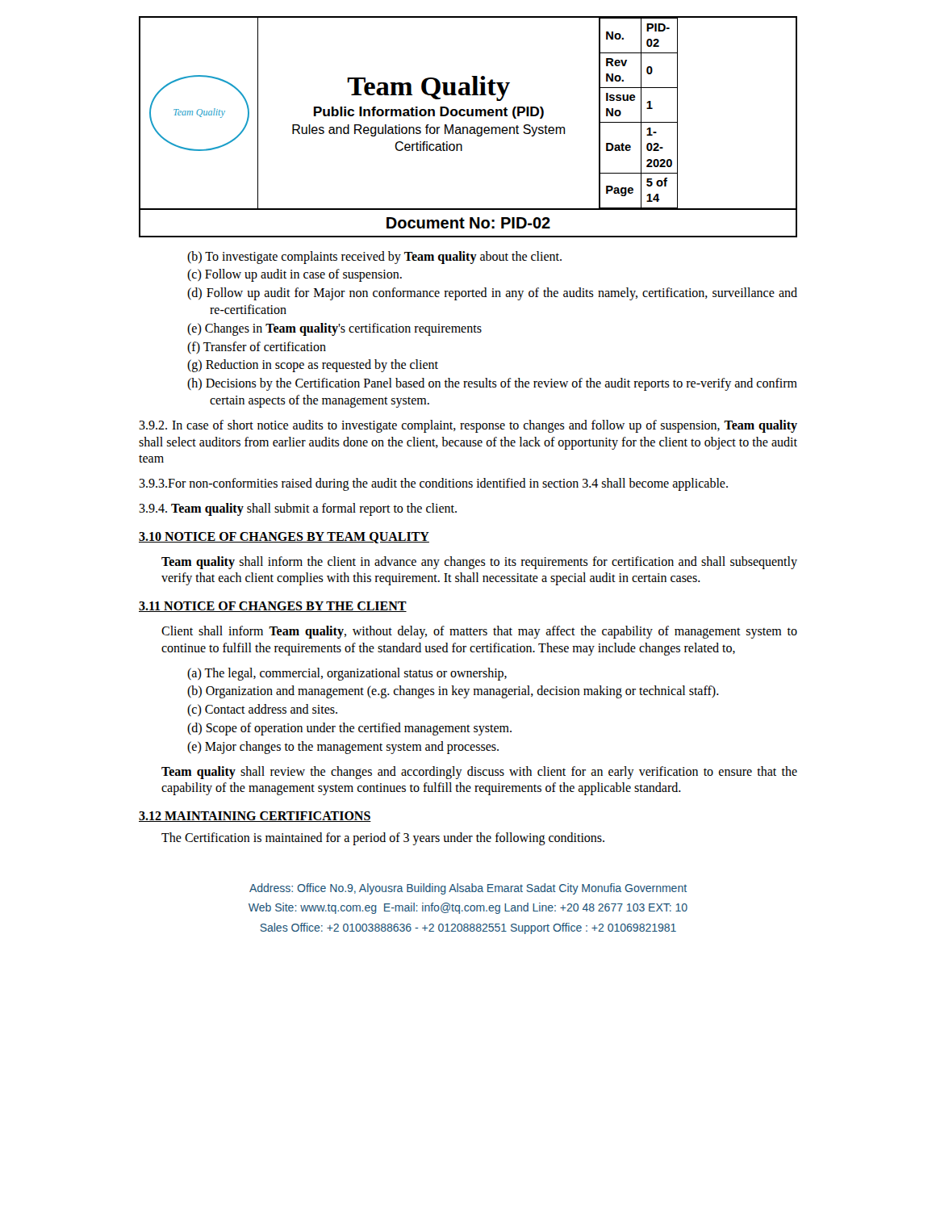| Team Quality | Team Quality Public Information Document (PID) Rules and Regulations for Management System Certification | / No. / PID-02 / / Rev No. / 0 / / Issue No / 1 / / Date / 1-02-2020 / / Page / 5 of 14 / |
Document No: PID-02
(b) To investigate complaints received by Team quality about the client.
(c) Follow up audit in case of suspension.
(d) Follow up audit for Major non conformance reported in any of the audits namely, certification, surveillance and re-certification
(e) Changes in Team quality's certification requirements
(f) Transfer of certification
(g) Reduction in scope as requested by the client
(h) Decisions by the Certification Panel based on the results of the review of the audit reports to re-verify and confirm certain aspects of the management system.
3.9.2. In case of short notice audits to investigate complaint, response to changes and follow up of suspension, Team quality shall select auditors from earlier audits done on the client, because of the lack of opportunity for the client to object to the audit team
3.9.3.For non-conformities raised during the audit the conditions identified in section 3.4 shall become applicable.
3.9.4. Team quality shall submit a formal report to the client.
3.10 NOTICE OF CHANGES BY TEAM QUALITY
Team quality shall inform the client in advance any changes to its requirements for certification and shall subsequently verify that each client complies with this requirement. It shall necessitate a special audit in certain cases.
3.11 NOTICE OF CHANGES BY THE CLIENT
Client shall inform Team quality, without delay, of matters that may affect the capability of management system to continue to fulfill the requirements of the standard used for certification. These may include changes related to,
(a) The legal, commercial, organizational status or ownership,
(b) Organization and management (e.g. changes in key managerial, decision making or technical staff).
(c) Contact address and sites.
(d) Scope of operation under the certified management system.
(e) Major changes to the management system and processes.
Team quality shall review the changes and accordingly discuss with client for an early verification to ensure that the capability of the management system continues to fulfill the requirements of the applicable standard.
3.12 MAINTAINING CERTIFICATIONS
The Certification is maintained for a period of 3 years under the following conditions.
Address: Office No.9, Alyousra Building Alsaba Emarat Sadat City Monufia Government
Web Site: www.tq.com.eg E-mail: info@tq.com.eg Land Line: +20 48 2677 103 EXT: 10
Sales Office: +2 01003888636 - +2 01208882551 Support Office : +2 01069821981